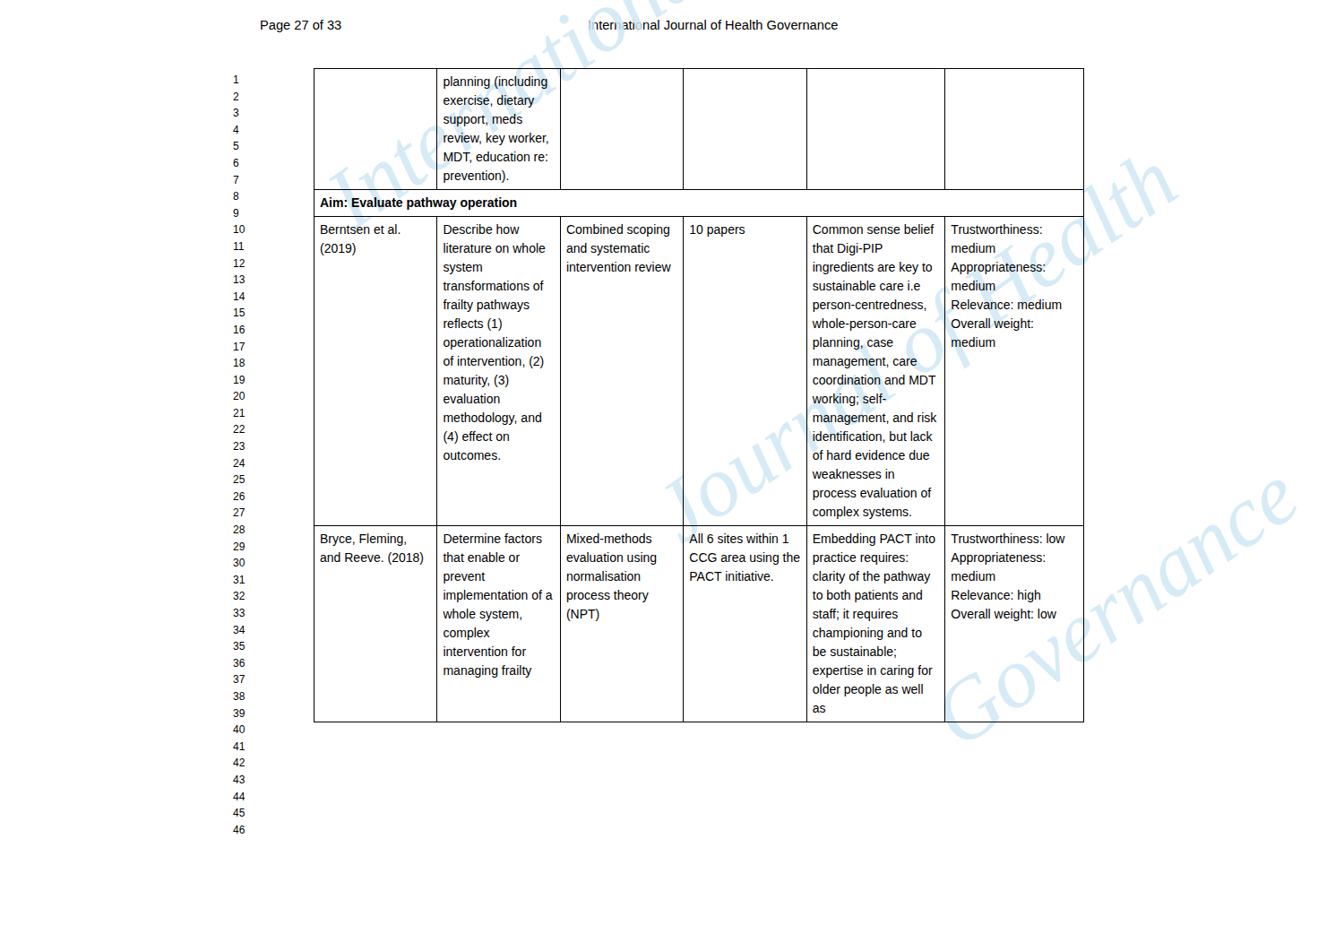International
Journal of Health
Governance
Page 27 of 33
International Journal of Health Governance
1
2
3
4
5
6
7
8
9
10
11
12
13
14
15
16
17
18
19
20
21
22
23
24
25
26
27
28
29
30
31
32
33
34
35
36
37
38
39
40
41
42
43
44
45
46
| | planning (including exercise, dietary support, meds review, key worker, MDT, education re: prevention). | | | | |
| Aim: Evaluate pathway operation |
| Berntsen et al. (2019) | Describe how literature on whole system transformations of frailty pathways reflects (1) operationalization of intervention, (2) maturity, (3) evaluation methodology, and (4) effect on outcomes. | Combined scoping and systematic intervention review | 10 papers | Common sense belief that Digi-PIP ingredients are key to sustainable care i.e person-centredness, whole-person-care planning, case management, care coordination and MDT working; self-management, and risk identification, but lack of hard evidence due weaknesses in process evaluation of complex systems. | Trustworthiness: medium Appropriateness: medium Relevance: medium Overall weight: medium |
| Bryce, Fleming, and Reeve. (2018) | Determine factors that enable or prevent implementation of a whole system, complex intervention for managing frailty | Mixed-methods evaluation using normalisation process theory (NPT) | All 6 sites within 1 CCG area using the PACT initiative. | Embedding PACT into practice requires: clarity of the pathway to both patients and staff; it requires championing and to be sustainable; expertise in caring for older people as well as | Trustworthiness: low Appropriateness: medium Relevance: high Overall weight: low |